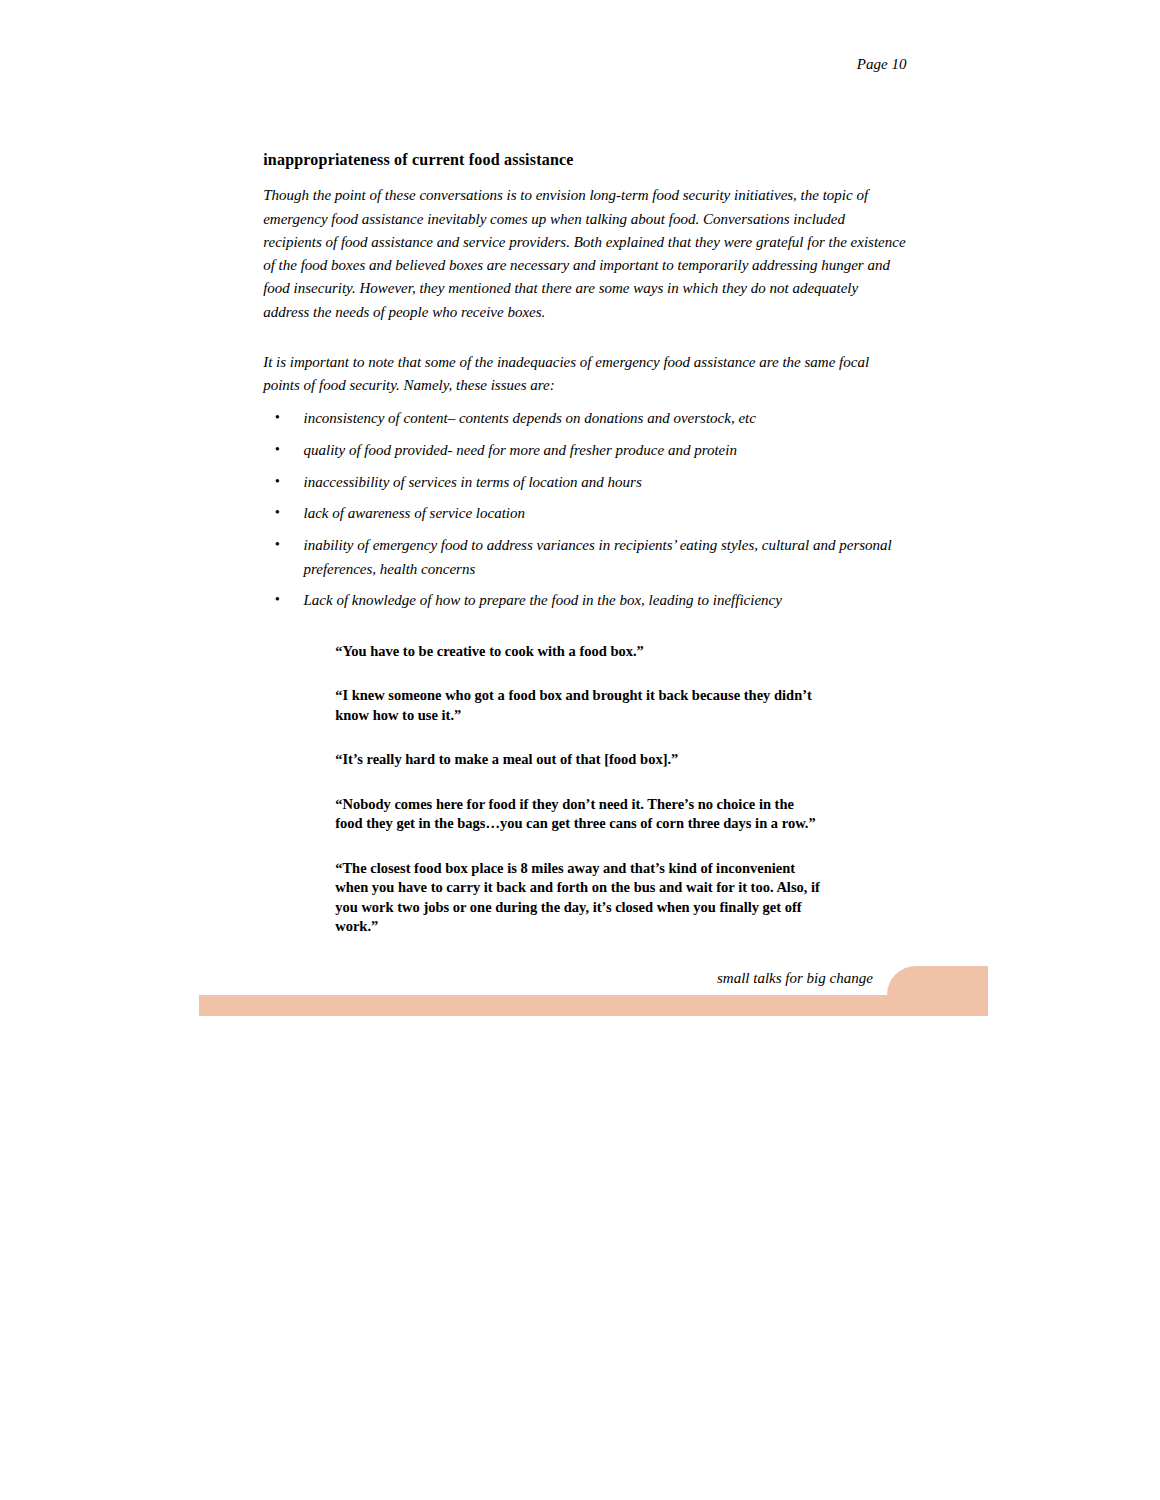Page 10
inappropriateness of current food assistance
Though the point of these conversations is to envision long-term food security initiatives, the topic of emergency food assistance inevitably comes up when talking about food. Conversations included recipients of food assistance and service providers. Both explained that they were grateful for the existence of the food boxes and believed boxes are necessary and important to temporarily addressing hunger and food insecurity. However, they mentioned that there are some ways in which they do not adequately address the needs of people who receive boxes.
It is important to note that some of the inadequacies of emergency food assistance are the same focal points of food security. Namely, these issues are:
inconsistency of content– contents depends on donations and overstock, etc
quality of food provided- need for more and fresher produce and protein
inaccessibility of services in terms of location and hours
lack of awareness of service location
inability of emergency food to address variances in recipients’ eating styles, cultural and personal preferences, health concerns
Lack of knowledge of how to prepare the food in the box, leading to inefficiency
“You have to be creative to cook with a food box.”
“I knew someone who got a food box and brought it back because they didn’t know how to use it.”
“It’s really hard to make a meal out of that [food box].”
“Nobody comes here for food if they don’t need it. There’s no choice in the food they get in the bags…you can get three cans of corn three days in a row.”
“The closest food box place is 8 miles away and that’s kind of inconvenient when you have to carry it back and forth on the bus and wait for it too. Also, if you work two jobs or one during the day, it’s closed when you finally get off work.”
small talks for big change